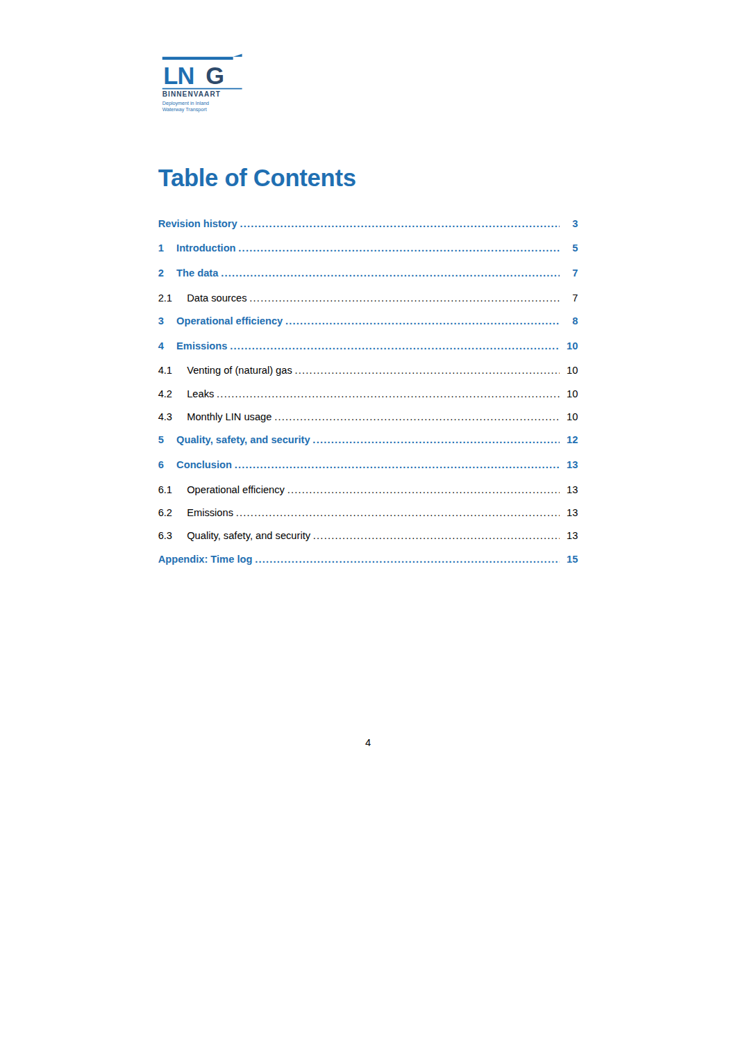LN G BINNENVAART Deployment in Inland Waterway Transport
Table of Contents
Revision history 3
1 Introduction 5
2 The data 7
2.1 Data sources 7
3 Operational efficiency 8
4 Emissions 10
4.1 Venting of (natural) gas 10
4.2 Leaks 10
4.3 Monthly LIN usage 10
5 Quality, safety, and security 12
6 Conclusion 13
6.1 Operational efficiency 13
6.2 Emissions 13
6.3 Quality, safety, and security 13
Appendix: Time log 15
4